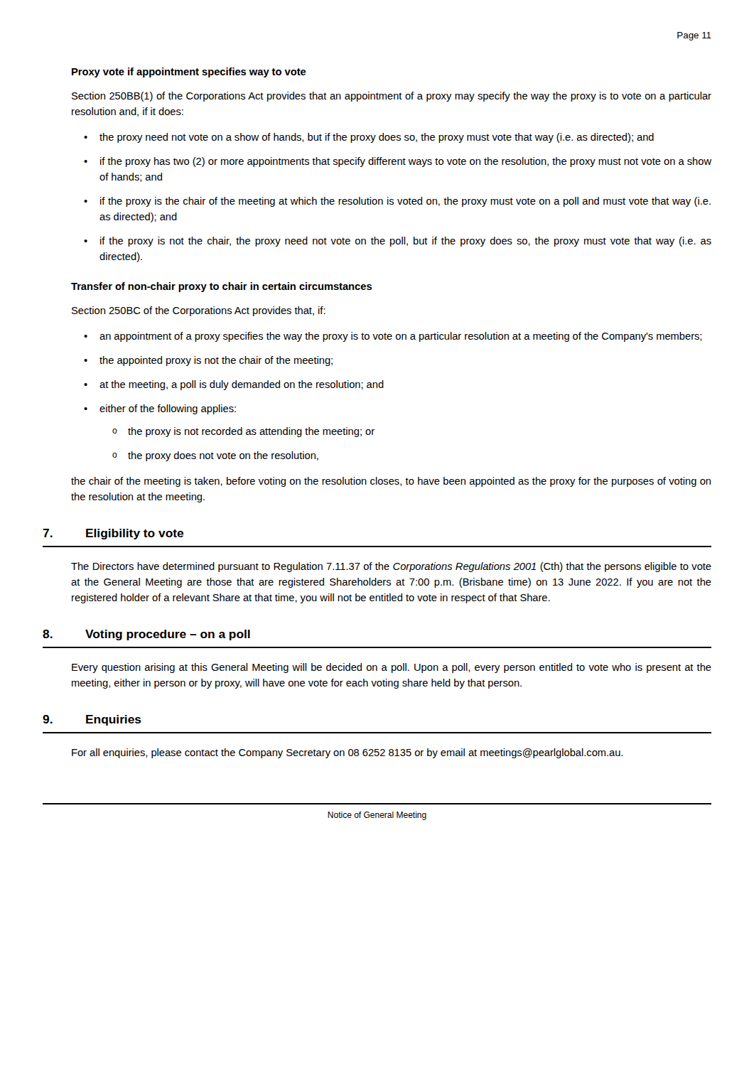Page 11
Proxy vote if appointment specifies way to vote
Section 250BB(1) of the Corporations Act provides that an appointment of a proxy may specify the way the proxy is to vote on a particular resolution and, if it does:
the proxy need not vote on a show of hands, but if the proxy does so, the proxy must vote that way (i.e. as directed); and
if the proxy has two (2) or more appointments that specify different ways to vote on the resolution, the proxy must not vote on a show of hands; and
if the proxy is the chair of the meeting at which the resolution is voted on, the proxy must vote on a poll and must vote that way (i.e. as directed); and
if the proxy is not the chair, the proxy need not vote on the poll, but if the proxy does so, the proxy must vote that way (i.e. as directed).
Transfer of non-chair proxy to chair in certain circumstances
Section 250BC of the Corporations Act provides that, if:
an appointment of a proxy specifies the way the proxy is to vote on a particular resolution at a meeting of the Company's members;
the appointed proxy is not the chair of the meeting;
at the meeting, a poll is duly demanded on the resolution; and
either of the following applies:
the proxy is not recorded as attending the meeting; or
the proxy does not vote on the resolution,
the chair of the meeting is taken, before voting on the resolution closes, to have been appointed as the proxy for the purposes of voting on the resolution at the meeting.
7. Eligibility to vote
The Directors have determined pursuant to Regulation 7.11.37 of the Corporations Regulations 2001 (Cth) that the persons eligible to vote at the General Meeting are those that are registered Shareholders at 7:00 p.m. (Brisbane time) on 13 June 2022. If you are not the registered holder of a relevant Share at that time, you will not be entitled to vote in respect of that Share.
8. Voting procedure – on a poll
Every question arising at this General Meeting will be decided on a poll. Upon a poll, every person entitled to vote who is present at the meeting, either in person or by proxy, will have one vote for each voting share held by that person.
9. Enquiries
For all enquiries, please contact the Company Secretary on 08 6252 8135 or by email at meetings@pearlglobal.com.au.
Notice of General Meeting